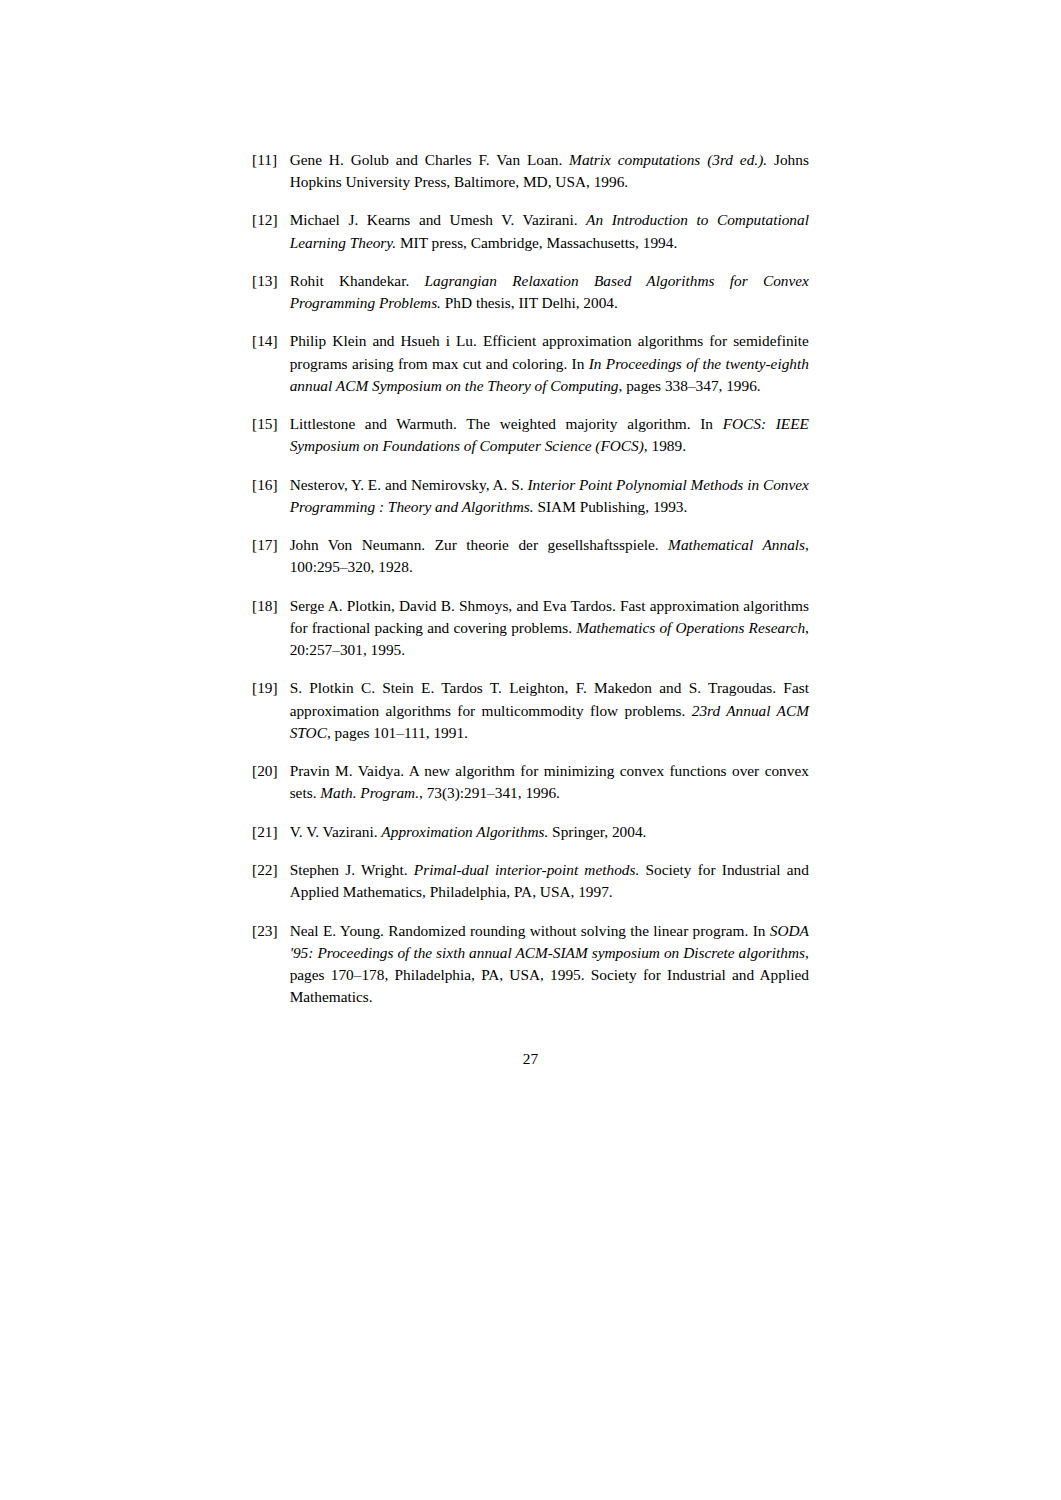[11] Gene H. Golub and Charles F. Van Loan. Matrix computations (3rd ed.). Johns Hopkins University Press, Baltimore, MD, USA, 1996.
[12] Michael J. Kearns and Umesh V. Vazirani. An Introduction to Computational Learning Theory. MIT press, Cambridge, Massachusetts, 1994.
[13] Rohit Khandekar. Lagrangian Relaxation Based Algorithms for Convex Programming Problems. PhD thesis, IIT Delhi, 2004.
[14] Philip Klein and Hsueh i Lu. Efficient approximation algorithms for semidefinite programs arising from max cut and coloring. In In Proceedings of the twenty-eighth annual ACM Symposium on the Theory of Computing, pages 338–347, 1996.
[15] Littlestone and Warmuth. The weighted majority algorithm. In FOCS: IEEE Symposium on Foundations of Computer Science (FOCS), 1989.
[16] Nesterov, Y. E. and Nemirovsky, A. S. Interior Point Polynomial Methods in Convex Programming : Theory and Algorithms. SIAM Publishing, 1993.
[17] John Von Neumann. Zur theorie der gesellshaftsspiele. Mathematical Annals, 100:295–320, 1928.
[18] Serge A. Plotkin, David B. Shmoys, and Eva Tardos. Fast approximation algorithms for fractional packing and covering problems. Mathematics of Operations Research, 20:257–301, 1995.
[19] S. Plotkin C. Stein E. Tardos T. Leighton, F. Makedon and S. Tragoudas. Fast approximation algorithms for multicommodity flow problems. 23rd Annual ACM STOC, pages 101–111, 1991.
[20] Pravin M. Vaidya. A new algorithm for minimizing convex functions over convex sets. Math. Program., 73(3):291–341, 1996.
[21] V. V. Vazirani. Approximation Algorithms. Springer, 2004.
[22] Stephen J. Wright. Primal-dual interior-point methods. Society for Industrial and Applied Mathematics, Philadelphia, PA, USA, 1997.
[23] Neal E. Young. Randomized rounding without solving the linear program. In SODA '95: Proceedings of the sixth annual ACM-SIAM symposium on Discrete algorithms, pages 170–178, Philadelphia, PA, USA, 1995. Society for Industrial and Applied Mathematics.
27